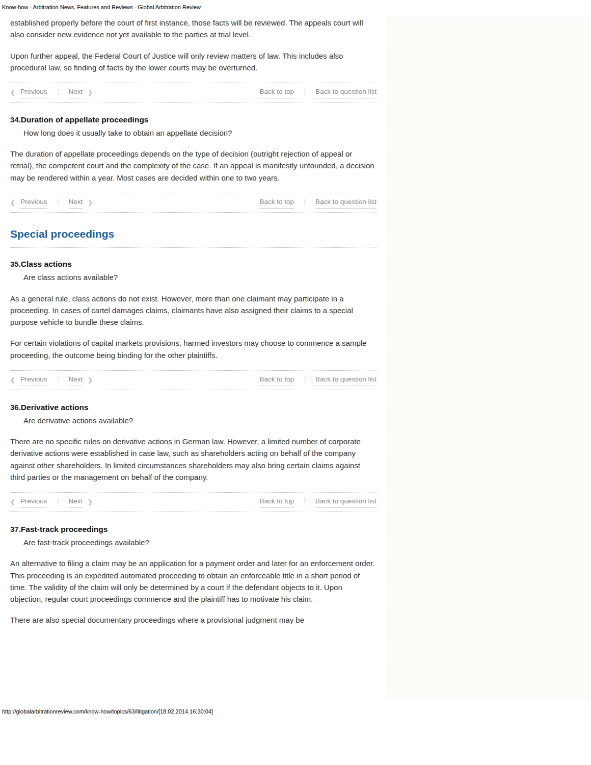Know-how - Arbitration News, Features and Reviews - Global Arbitration Review
established properly before the court of first instance, those facts will be reviewed. The appeals court will also consider new evidence not yet available to the parties at trial level.
Upon further appeal, the Federal Court of Justice will only review matters of law. This includes also procedural law, so finding of facts by the lower courts may be overturned.
❮ Previous ⋮ Next ❯
Back to top ⋮ Back to question list
34. Duration of appellate proceedings
How long does it usually take to obtain an appellate decision?
The duration of appellate proceedings depends on the type of decision (outright rejection of appeal or retrial), the competent court and the complexity of the case. If an appeal is manifestly unfounded, a decision may be rendered within a year. Most cases are decided within one to two years.
❮ Previous ⋮ Next ❯
Back to top ⋮ Back to question list
Special proceedings
35. Class actions
Are class actions available?
As a general rule, class actions do not exist. However, more than one claimant may participate in a proceeding. In cases of cartel damages claims, claimants have also assigned their claims to a special purpose vehicle to bundle these claims.
For certain violations of capital markets provisions, harmed investors may choose to commence a sample proceeding, the outcome being binding for the other plaintiffs.
❮ Previous ⋮ Next ❯
Back to top ⋮ Back to question list
36. Derivative actions
Are derivative actions available?
There are no specific rules on derivative actions in German law. However, a limited number of corporate derivative actions were established in case law, such as shareholders acting on behalf of the company against other shareholders. In limited circumstances shareholders may also bring certain claims against third parties or the management on behalf of the company.
❮ Previous ⋮ Next ❯
Back to top ⋮ Back to question list
37. Fast-track proceedings
Are fast-track proceedings available?
An alternative to filing a claim may be an application for a payment order and later for an enforcement order. This proceeding is an expedited automated proceeding to obtain an enforceable title in a short period of time. The validity of the claim will only be determined by a court if the defendant objects to it. Upon objection, regular court proceedings commence and the plaintiff has to motivate his claim.
There are also special documentary proceedings where a provisional judgment may be
http://globalarbitrationreview.com/know-how/topics/63/litigation/[18.02.2014 16:30:04]